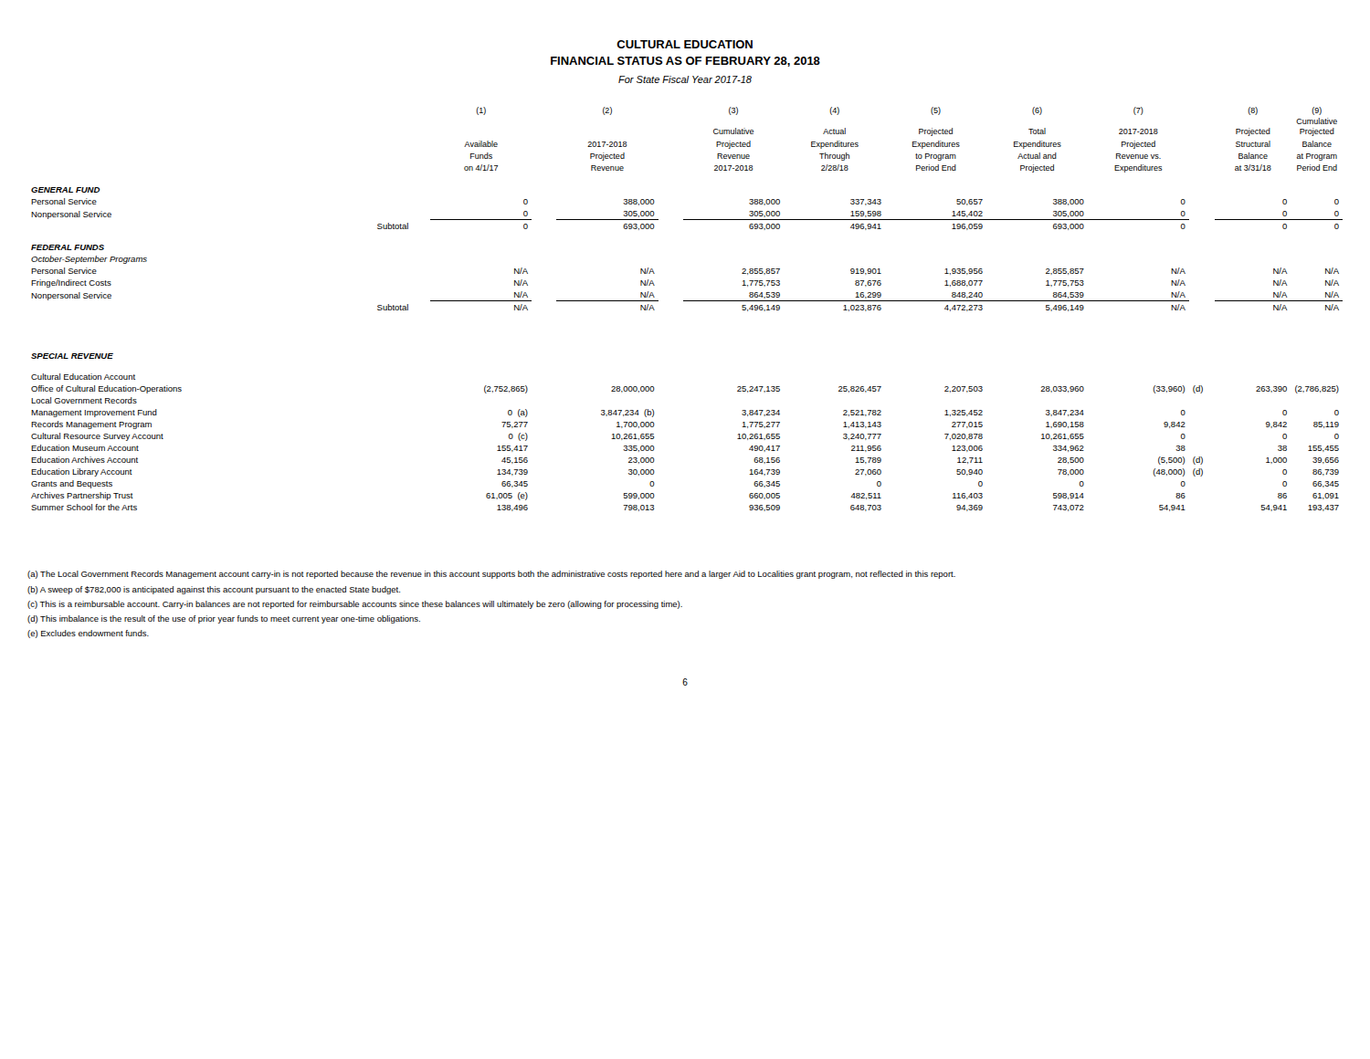CULTURAL EDUCATION
FINANCIAL STATUS AS OF FEBRUARY 28, 2018
For State Fiscal Year 2017-18
| | | (1) | | (2) | | (3) | (4) | (5) | (6) | (7) | | (8) | (9) |
| | | | | | | Cumulative | Actual | Projected | Total | 2017-2018 | | Projected | Cumulative Projected |
| | | Available | | 2017-2018 | | Projected | Expenditures | Expenditures | Expenditures | Projected | | Structural | Balance |
| | | Funds | | Projected | | Revenue | Through | to Program | Actual and | Revenue vs. | | Balance | at Program |
| | | on 4/1/17 | | Revenue | | 2017-2018 | 2/28/18 | Period End | Projected | Expenditures | | at 3/31/18 | Period End |
| GENERAL FUND | |
| Personal Service | | 0 | | 388,000 | | 388,000 | 337,343 | 50,657 | 388,000 | 0 | | 0 | 0 |
| Nonpersonal Service | | 0 | | 305,000 | | 305,000 | 159,598 | 145,402 | 305,000 | 0 | | 0 | 0 |
| | Subtotal | 0 | | 693,000 | | 693,000 | 496,941 | 196,059 | 693,000 | 0 | | 0 | 0 |
| FEDERAL FUNDS | |
| October-September Programs | |
| Personal Service | | N/A | | N/A | | 2,855,857 | 919,901 | 1,935,956 | 2,855,857 | N/A | | N/A | N/A |
| Fringe/Indirect Costs | | N/A | | N/A | | 1,775,753 | 87,676 | 1,688,077 | 1,775,753 | N/A | | N/A | N/A |
| Nonpersonal Service | | N/A | | N/A | | 864,539 | 16,299 | 848,240 | 864,539 | N/A | | N/A | N/A |
| | Subtotal | N/A | | N/A | | 5,496,149 | 1,023,876 | 4,472,273 | 5,496,149 | N/A | | N/A | N/A |
| SPECIAL REVENUE | |
| Cultural Education Account | |
| Office of Cultural Education-Operations | | (2,752,865) | | 28,000,000 | | 25,247,135 | 25,826,457 | 2,207,503 | 28,033,960 | (33,960) | (d) | 263,390 | (2,786,825) |
| Local Government Records | |
| Management Improvement Fund | | 0 (a) | | 3,847,234 (b) | | 3,847,234 | 2,521,782 | 1,325,452 | 3,847,234 | 0 | | 0 | 0 |
| Records Management Program | | 75,277 | | 1,700,000 | | 1,775,277 | 1,413,143 | 277,015 | 1,690,158 | 9,842 | | 9,842 | 85,119 |
| Cultural Resource Survey Account | | 0 (c) | | 10,261,655 | | 10,261,655 | 3,240,777 | 7,020,878 | 10,261,655 | 0 | | 0 | 0 |
| Education Museum Account | | 155,417 | | 335,000 | | 490,417 | 211,956 | 123,006 | 334,962 | 38 | | 38 | 155,455 |
| Education Archives Account | | 45,156 | | 23,000 | | 68,156 | 15,789 | 12,711 | 28,500 | (5,500) | (d) | 1,000 | 39,656 |
| Education Library Account | | 134,739 | | 30,000 | | 164,739 | 27,060 | 50,940 | 78,000 | (48,000) | (d) | 0 | 86,739 |
| Grants and Bequests | | 66,345 | | 0 | | 66,345 | 0 | 0 | 0 | 0 | | 0 | 66,345 |
| Archives Partnership Trust | | 61,005 (e) | | 599,000 | | 660,005 | 482,511 | 116,403 | 598,914 | 86 | | 86 | 61,091 |
| Summer School for the Arts | | 138,496 | | 798,013 | | 936,509 | 648,703 | 94,369 | 743,072 | 54,941 | | 54,941 | 193,437 |
(a) The Local Government Records Management account carry-in is not reported because the revenue in this account supports both the administrative costs reported here and a larger Aid to Localities grant program, not reflected in this report.
(b) A sweep of $782,000 is anticipated against this account pursuant to the enacted State budget.
(c) This is a reimbursable account. Carry-in balances are not reported for reimbursable accounts since these balances will ultimately be zero (allowing for processing time).
(d) This imbalance is the result of the use of prior year funds to meet current year one-time obligations.
(e) Excludes endowment funds.
6